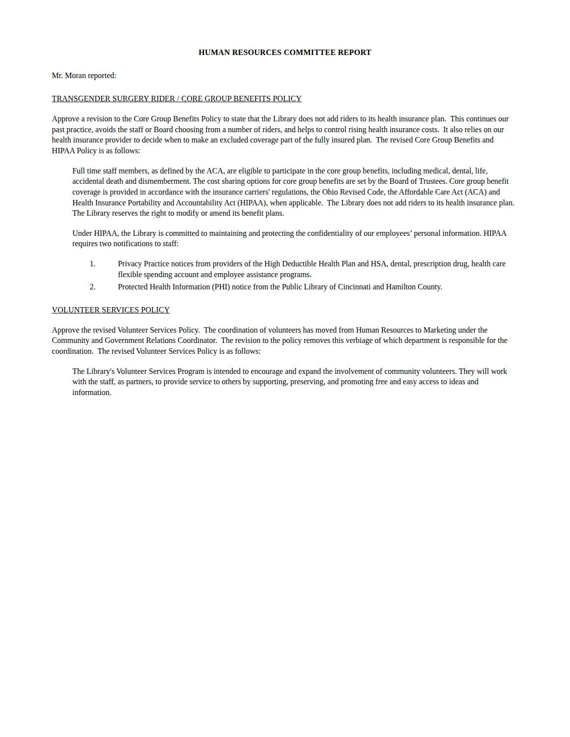HUMAN RESOURCES COMMITTEE REPORT
Mr. Moran reported:
TRANSGENDER SURGERY RIDER / CORE GROUP BENEFITS POLICY
Approve a revision to the Core Group Benefits Policy to state that the Library does not add riders to its health insurance plan. This continues our past practice, avoids the staff or Board choosing from a number of riders, and helps to control rising health insurance costs. It also relies on our health insurance provider to decide when to make an excluded coverage part of the fully insured plan. The revised Core Group Benefits and HIPAA Policy is as follows:
Full time staff members, as defined by the ACA, are eligible to participate in the core group benefits, including medical, dental, life, accidental death and dismemberment. The cost sharing options for core group benefits are set by the Board of Trustees. Core group benefit coverage is provided in accordance with the insurance carriers' regulations, the Ohio Revised Code, the Affordable Care Act (ACA) and Health Insurance Portability and Accountability Act (HIPAA), when applicable. The Library does not add riders to its health insurance plan. The Library reserves the right to modify or amend its benefit plans.
Under HIPAA, the Library is committed to maintaining and protecting the confidentiality of our employees’ personal information. HIPAA requires two notifications to staff:
Privacy Practice notices from providers of the High Deductible Health Plan and HSA, dental, prescription drug, health care flexible spending account and employee assistance programs.
Protected Health Information (PHI) notice from the Public Library of Cincinnati and Hamilton County.
VOLUNTEER SERVICES POLICY
Approve the revised Volunteer Services Policy. The coordination of volunteers has moved from Human Resources to Marketing under the Community and Government Relations Coordinator. The revision to the policy removes this verbiage of which department is responsible for the coordination. The revised Volunteer Services Policy is as follows:
The Library's Volunteer Services Program is intended to encourage and expand the involvement of community volunteers. They will work with the staff, as partners, to provide service to others by supporting, preserving, and promoting free and easy access to ideas and information.